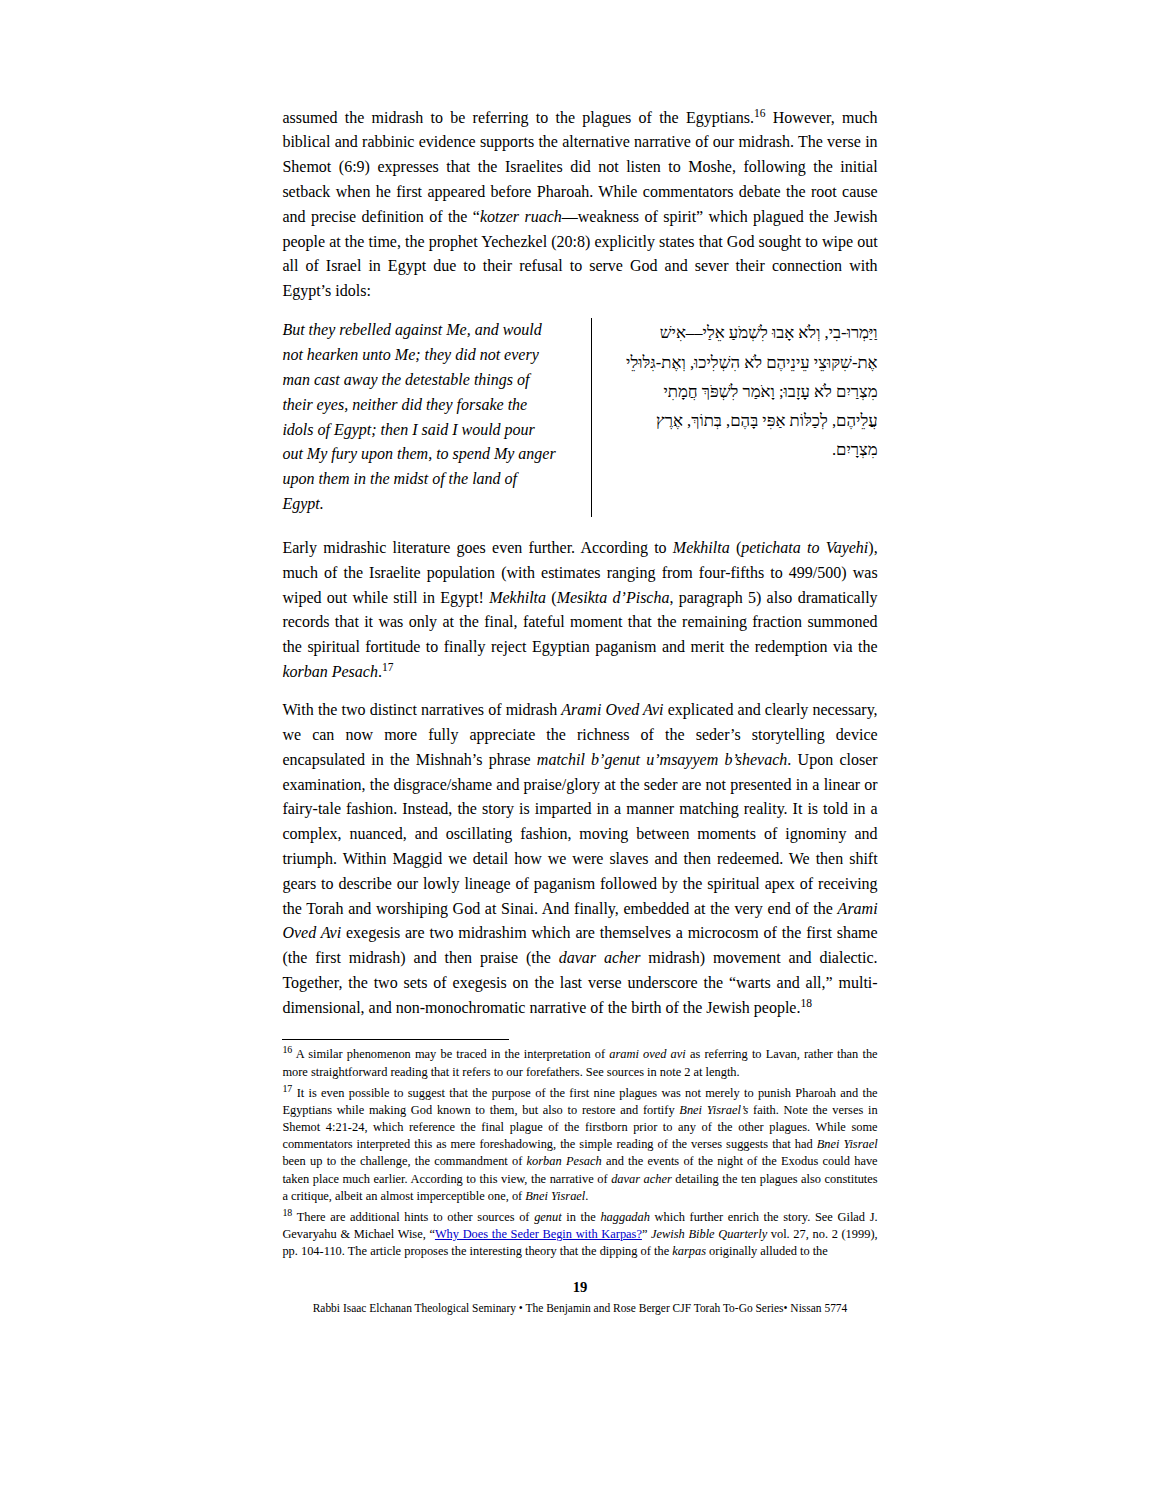assumed the midrash to be referring to the plagues of the Egyptians.16 However, much biblical and rabbinic evidence supports the alternative narrative of our midrash. The verse in Shemot (6:9) expresses that the Israelites did not listen to Moshe, following the initial setback when he first appeared before Pharoah. While commentators debate the root cause and precise definition of the “kotzer ruach—weakness of spirit” which plagued the Jewish people at the time, the prophet Yechezkel (20:8) explicitly states that God sought to wipe out all of Israel in Egypt due to their refusal to serve God and sever their connection with Egypt’s idols:
But they rebelled against Me, and would not hearken unto Me; they did not every man cast away the detestable things of their eyes, neither did they forsake the idols of Egypt; then I said I would pour out My fury upon them, to spend My anger upon them in the midst of the land of Egypt.
וַיַּמְרוּ‑בִי, וְלֹא אָבוּ לִשְׁמֹעַ אֵלַי––אִישׁ אֶת‑שִׁקּוּצֵי עֵינֵיהֶם לֹא הִשְׁלִיכוּ, וְאֶת‑גִּלּוּלֵי מִצְרַיִם לֹא עָזָבוּ; וָאֹמַר לִשְׁפֹּךְ חֲמָתִי עֲלֵיהֶם, לְכַלּוֹת אַפִּי בָּהֶם, בְּתוֹךְ, אֶרֶץ מִצְרָיִם.
Early midrashic literature goes even further. According to Mekhilta (petichata to Vayehi), much of the Israelite population (with estimates ranging from four-fifths to 499/500) was wiped out while still in Egypt! Mekhilta (Mesikta d’Pischa, paragraph 5) also dramatically records that it was only at the final, fateful moment that the remaining fraction summoned the spiritual fortitude to finally reject Egyptian paganism and merit the redemption via the korban Pesach.17
With the two distinct narratives of midrash Arami Oved Avi explicated and clearly necessary, we can now more fully appreciate the richness of the seder’s storytelling device encapsulated in the Mishnah’s phrase matchil b’genut u’msayyem b’shevach. Upon closer examination, the disgrace/shame and praise/glory at the seder are not presented in a linear or fairy-tale fashion. Instead, the story is imparted in a manner matching reality. It is told in a complex, nuanced, and oscillating fashion, moving between moments of ignominy and triumph. Within Maggid we detail how we were slaves and then redeemed. We then shift gears to describe our lowly lineage of paganism followed by the spiritual apex of receiving the Torah and worshiping God at Sinai. And finally, embedded at the very end of the Arami Oved Avi exegesis are two midrashim which are themselves a microcosm of the first shame (the first midrash) and then praise (the davar acher midrash) movement and dialectic. Together, the two sets of exegesis on the last verse underscore the “warts and all,” multi-dimensional, and non-monochromatic narrative of the birth of the Jewish people.18
16 A similar phenomenon may be traced in the interpretation of arami oved avi as referring to Lavan, rather than the more straightforward reading that it refers to our forefathers. See sources in note 2 at length.
17 It is even possible to suggest that the purpose of the first nine plagues was not merely to punish Pharoah and the Egyptians while making God known to them, but also to restore and fortify Bnei Yisrael’s faith. Note the verses in Shemot 4:21-24, which reference the final plague of the firstborn prior to any of the other plagues. While some commentators interpreted this as mere foreshadowing, the simple reading of the verses suggests that had Bnei Yisrael been up to the challenge, the commandment of korban Pesach and the events of the night of the Exodus could have taken place much earlier. According to this view, the narrative of davar acher detailing the ten plagues also constitutes a critique, albeit an almost imperceptible one, of Bnei Yisrael.
18 There are additional hints to other sources of genut in the haggadah which further enrich the story. See Gilad J. Gevaryahu & Michael Wise, “Why Does the Seder Begin with Karpas?” Jewish Bible Quarterly vol. 27, no. 2 (1999), pp. 104-110. The article proposes the interesting theory that the dipping of the karpas originally alluded to the
19
Rabbi Isaac Elchanan Theological Seminary • The Benjamin and Rose Berger CJF Torah To-Go Series• Nissan 5774